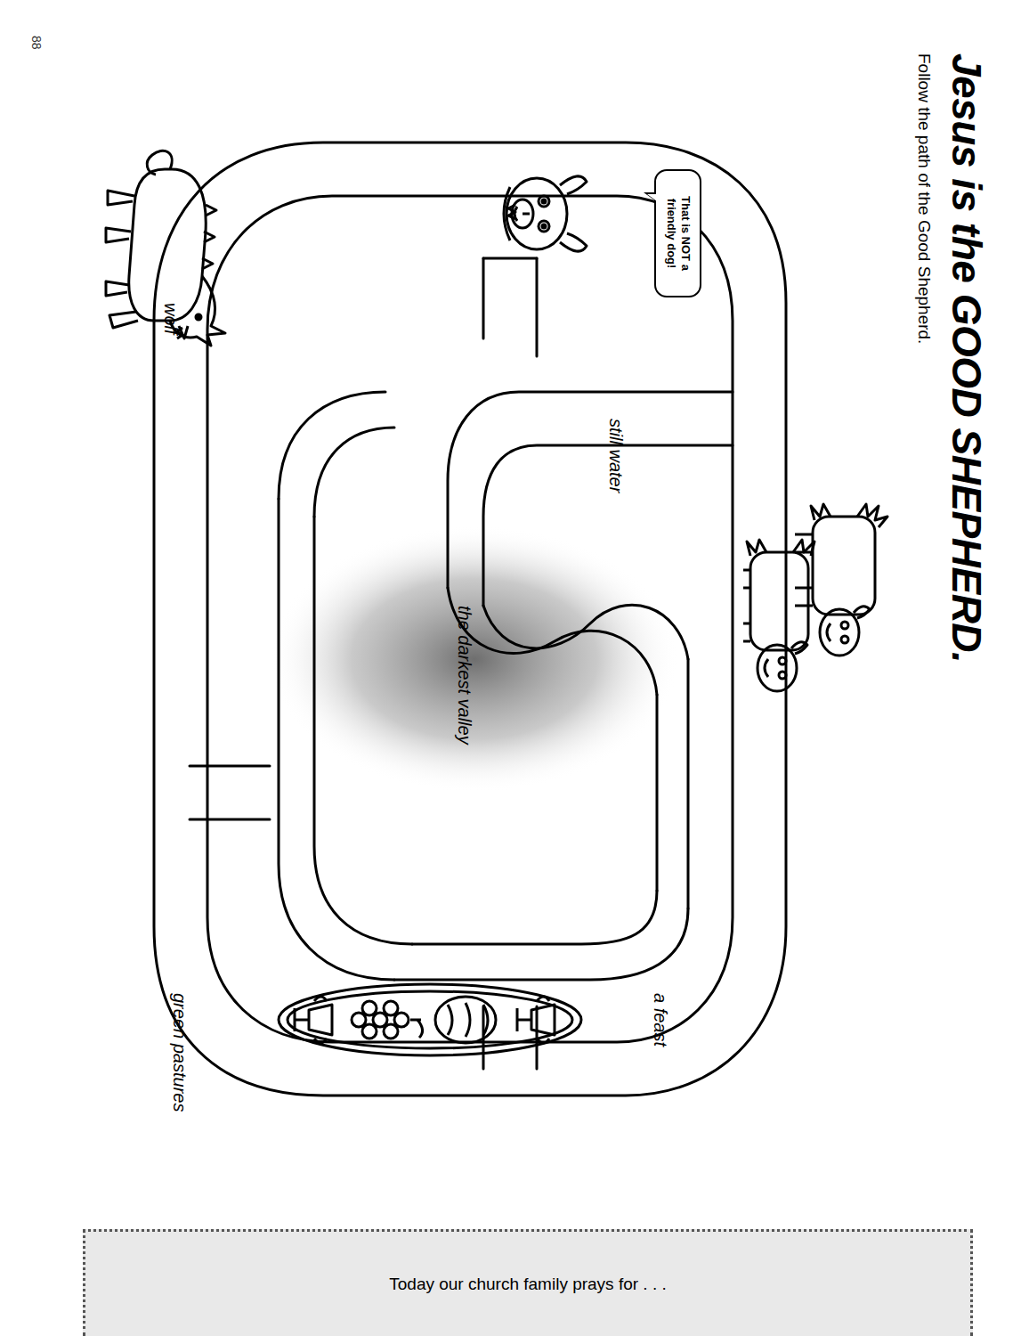Jesus is the GOOD SHEPHERD.
Follow the path of the Good Shepherd.
still water the darkest valley a feast green pastures wolf
That is NOT a friendly dog!
Today our church family prays for . . .
88